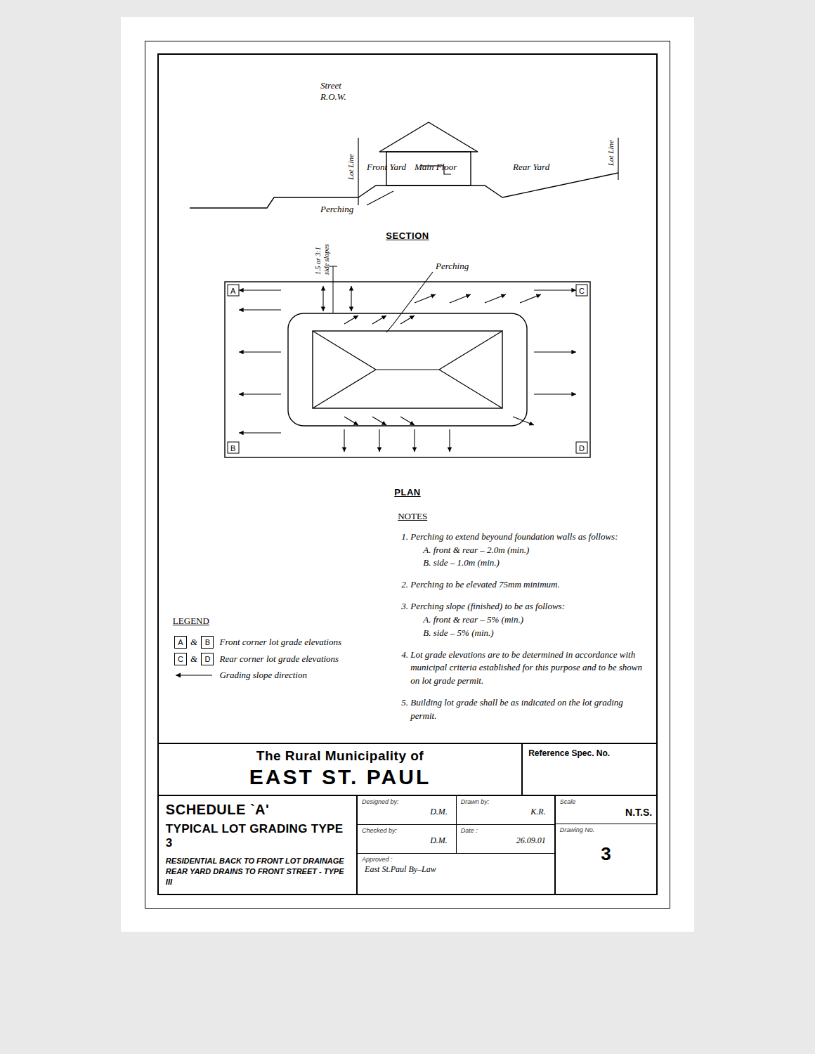Street R.O.W. Lot Line Lot Line Front Yard x Main Floor Rear Yard Perching
SECTION
A B C D Perching 1.5 or 3:1 side slopes
PLAN
LEGEND
| A & B | Front corner lot grade elevations |
| C & D | Rear corner lot grade elevations |
| | Grading slope direction |
NOTES
Perching to extend beyound foundation walls as follows:
A. front & rear – 2.0m (min.)
B. side – 1.0m (min.)
Perching to be elevated 75mm minimum.
Perching slope (finished) to be as follows:
A. front & rear – 5% (min.)
B. side – 5% (min.)
Lot grade elevations are to be determined in accordance with municipal criteria established for this purpose and to be shown on lot grade permit.
Building lot grade shall be as indicated on the lot grading permit.
The Rural Municipality of
EAST ST. PAUL
Reference Spec. No.
SCHEDULE `A'
TYPICAL LOT GRADING TYPE 3
RESIDENTIAL BACK TO FRONT LOT DRAINAGE
REAR YARD DRAINS TO FRONT STREET - TYPE III
Designed by:
D.M.
Drawn by:
K.R.
Checked by:
D.M.
Date :
26.09.01
Approved :
East St.Paul By–Law
Scale
N.T.S.
Drawing No.
3